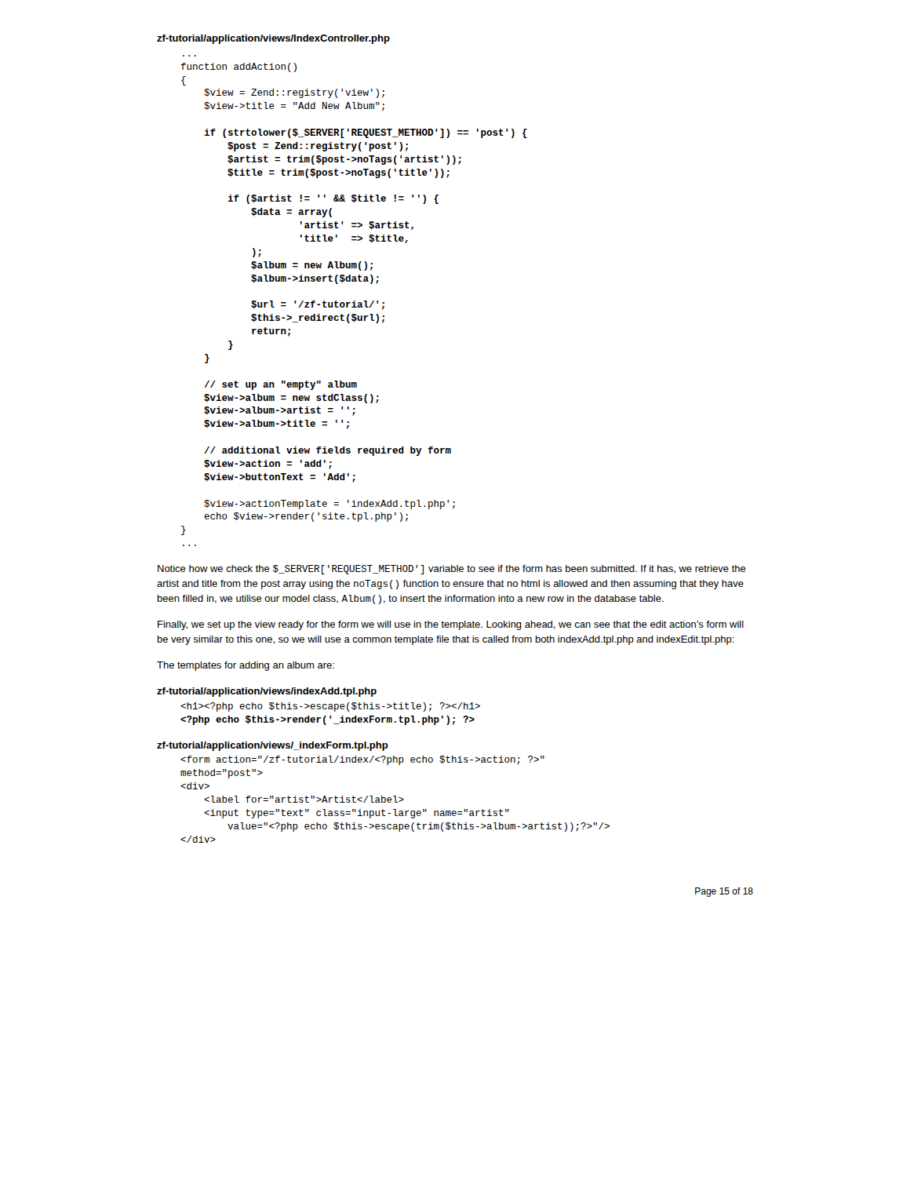zf-tutorial/application/views/IndexController.php
...
function addAction()
{
    $view = Zend::registry('view');
    $view->title = "Add New Album";

    if (strtolower($_SERVER['REQUEST_METHOD']) == 'post') {
        $post = Zend::registry('post');
        $artist = trim($post->noTags('artist'));
        $title = trim($post->noTags('title'));

        if ($artist != '' && $title != '') {
            $data = array(
                    'artist' => $artist,
                    'title'  => $title,
            );
            $album = new Album();
            $album->insert($data);

            $url = '/zf-tutorial/';
            $this->_redirect($url);
            return;
        }
    }

    // set up an "empty" album
    $view->album = new stdClass();
    $view->album->artist = '';
    $view->album->title = '';

    // additional view fields required by form
    $view->action = 'add';
    $view->buttonText = 'Add';

    $view->actionTemplate = 'indexAdd.tpl.php';
    echo $view->render('site.tpl.php');
}
...
Notice how we check the $_SERVER['REQUEST_METHOD'] variable to see if the form has been submitted. If it has, we retrieve the artist and title from the post array using the noTags() function to ensure that no html is allowed and then assuming that they have been filled in, we utilise our model class, Album(), to insert the information into a new row in the database table.
Finally, we set up the view ready for the form we will use in the template. Looking ahead, we can see that the edit action’s form will be very similar to this one, so we will use a common template file that is called from both indexAdd.tpl.php and indexEdit.tpl.php:
The templates for adding an album are:
zf-tutorial/application/views/indexAdd.tpl.php
<h1><?php echo $this->escape($this->title); ?></h1>
<?php echo $this->render('_indexForm.tpl.php'); ?>
zf-tutorial/application/views/_indexForm.tpl.php
<form action="/zf-tutorial/index/<?php echo $this->action; ?>"
method="post">
<div>
    <label for="artist">Artist</label>
    <input type="text" class="input-large" name="artist"
        value="<?php echo $this->escape(trim($this->album->artist));?>"/>
</div>
Page 15 of 18